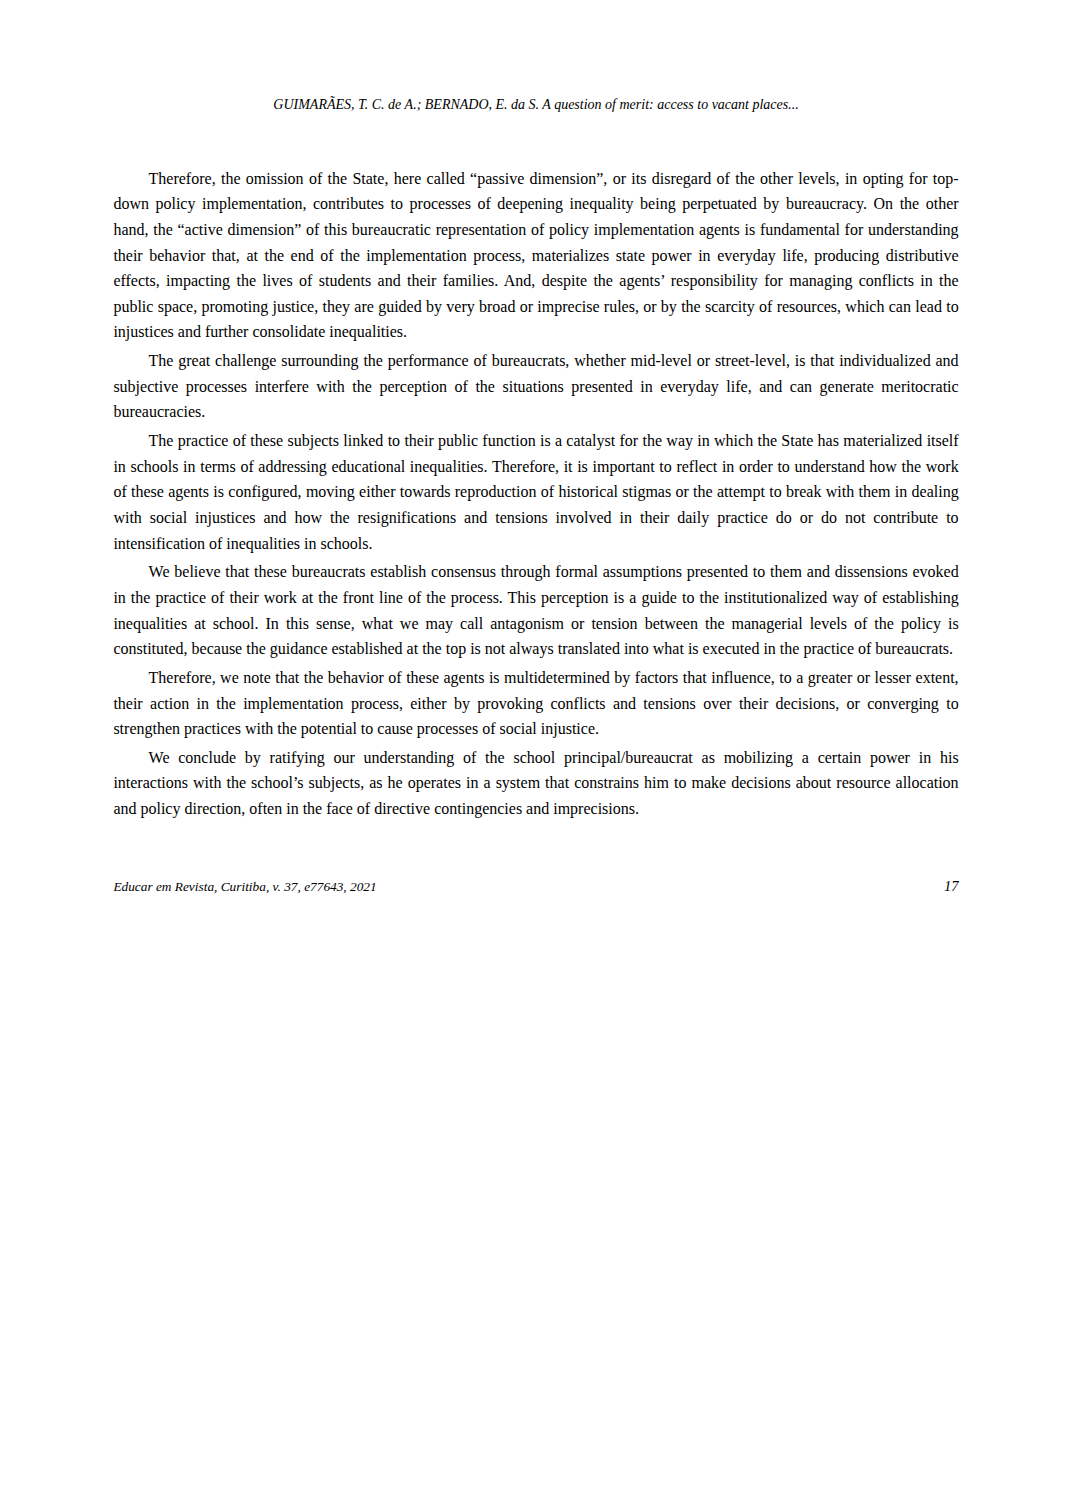GUIMARÃES, T. C. de A.; BERNADO, E. da S. A question of merit: access to vacant places...
Therefore, the omission of the State, here called “passive dimension”, or its disregard of the other levels, in opting for top-down policy implementation, contributes to processes of deepening inequality being perpetuated by bureaucracy. On the other hand, the “active dimension” of this bureaucratic representation of policy implementation agents is fundamental for understanding their behavior that, at the end of the implementation process, materializes state power in everyday life, producing distributive effects, impacting the lives of students and their families. And, despite the agents’ responsibility for managing conflicts in the public space, promoting justice, they are guided by very broad or imprecise rules, or by the scarcity of resources, which can lead to injustices and further consolidate inequalities.
The great challenge surrounding the performance of bureaucrats, whether mid-level or street-level, is that individualized and subjective processes interfere with the perception of the situations presented in everyday life, and can generate meritocratic bureaucracies.
The practice of these subjects linked to their public function is a catalyst for the way in which the State has materialized itself in schools in terms of addressing educational inequalities. Therefore, it is important to reflect in order to understand how the work of these agents is configured, moving either towards reproduction of historical stigmas or the attempt to break with them in dealing with social injustices and how the resignifications and tensions involved in their daily practice do or do not contribute to intensification of inequalities in schools.
We believe that these bureaucrats establish consensus through formal assumptions presented to them and dissensions evoked in the practice of their work at the front line of the process. This perception is a guide to the institutionalized way of establishing inequalities at school. In this sense, what we may call antagonism or tension between the managerial levels of the policy is constituted, because the guidance established at the top is not always translated into what is executed in the practice of bureaucrats.
Therefore, we note that the behavior of these agents is multidetermined by factors that influence, to a greater or lesser extent, their action in the implementation process, either by provoking conflicts and tensions over their decisions, or converging to strengthen practices with the potential to cause processes of social injustice.
We conclude by ratifying our understanding of the school principal/bureaucrat as mobilizing a certain power in his interactions with the school’s subjects, as he operates in a system that constrains him to make decisions about resource allocation and policy direction, often in the face of directive contingencies and imprecisions.
Educar em Revista, Curitiba, v. 37, e77643, 2021 17